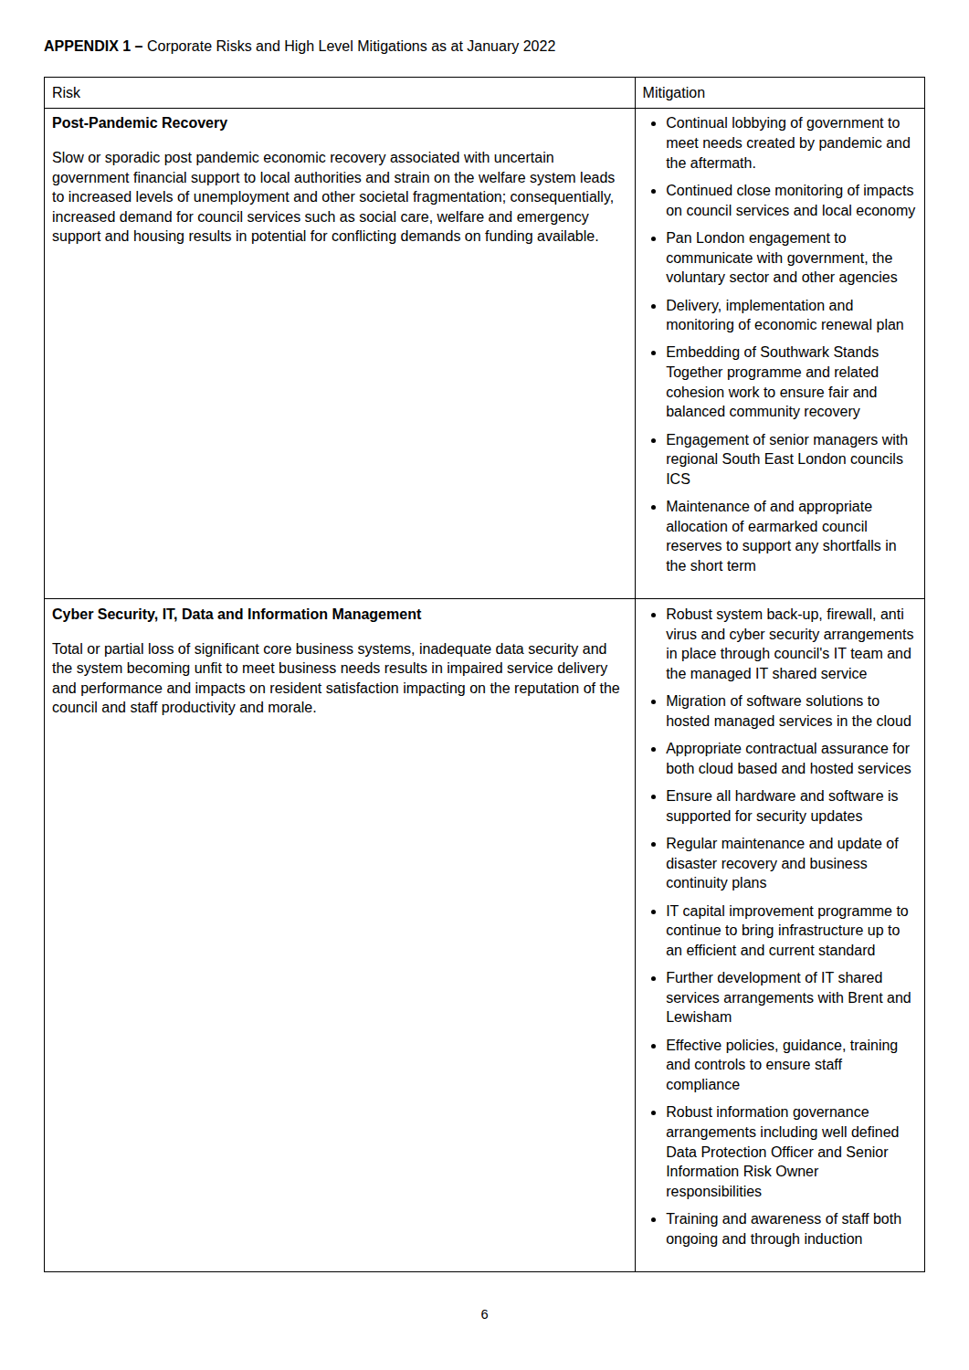APPENDIX 1 – Corporate Risks and High Level Mitigations as at January 2022
| Risk | Mitigation |
| --- | --- |
| Post-Pandemic Recovery Slow or sporadic post pandemic economic recovery associated with uncertain government financial support to local authorities and strain on the welfare system leads to increased levels of unemployment and other societal fragmentation; consequentially, increased demand for council services such as social care, welfare and emergency support and housing results in potential for conflicting demands on funding available. | Continual lobbying of government to meet needs created by pandemic and the aftermath. Continued close monitoring of impacts on council services and local economy Pan London engagement to communicate with government, the voluntary sector and other agencies Delivery, implementation and monitoring of economic renewal plan Embedding of Southwark Stands Together programme and related cohesion work to ensure fair and balanced community recovery Engagement of senior managers with regional South East London councils ICS Maintenance of and appropriate allocation of earmarked council reserves to support any shortfalls in the short term |
| Cyber Security, IT, Data and Information Management Total or partial loss of significant core business systems, inadequate data security and the system becoming unfit to meet business needs results in impaired service delivery and performance and impacts on resident satisfaction impacting on the reputation of the council and staff productivity and morale. | Robust system back-up, firewall, anti virus and cyber security arrangements in place through council's IT team and the managed IT shared service Migration of software solutions to hosted managed services in the cloud Appropriate contractual assurance for both cloud based and hosted services Ensure all hardware and software is supported for security updates Regular maintenance and update of disaster recovery and business continuity plans IT capital improvement programme to continue to bring infrastructure up to an efficient and current standard Further development of IT shared services arrangements with Brent and Lewisham Effective policies, guidance, training and controls to ensure staff compliance Robust information governance arrangements including well defined Data Protection Officer and Senior Information Risk Owner responsibilities Training and awareness of staff both ongoing and through induction |
6